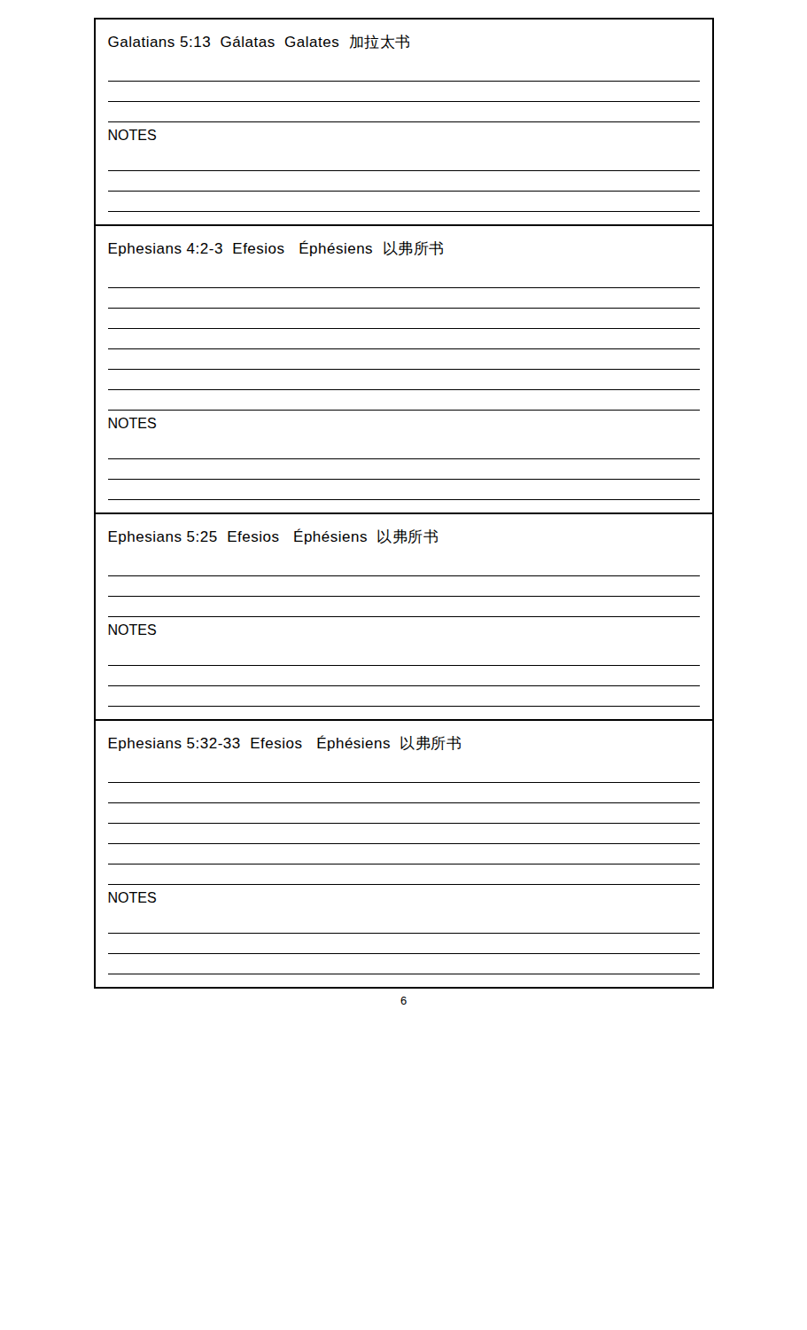Galatians 5:13 Gálatas Galates 加拉太书
NOTES
Ephesians 4:2-3 Efesios Éphésiens 以弗所书
NOTES
Ephesians 5:25 Efesios Éphésiens 以弗所书
NOTES
Ephesians 5:32-33 Efesios Éphésiens 以弗所书
NOTES
6